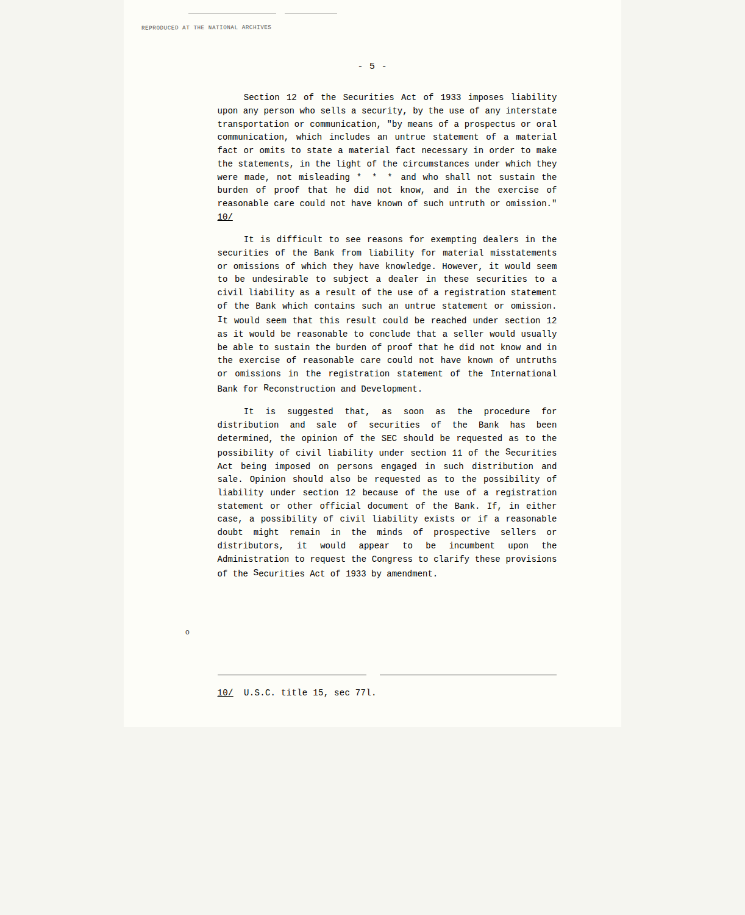REPRODUCED AT THE NATIONAL ARCHIVES
- 5 -
Section 12 of the Securities Act of 1933 imposes liability upon any person who sells a security, by the use of any interstate transportation or communication, "by means of a prospectus or oral communication, which includes an untrue statement of a material fact or omits to state a material fact necessary in order to make the statements, in the light of the circumstances under which they were made, not misleading * * * and who shall not sustain the burden of proof that he did not know, and in the exercise of reasonable care could not have known of such untruth or omission." 10/
It is difficult to see reasons for exempting dealers in the securities of the Bank from liability for material misstatements or omissions of which they have knowledge. However, it would seem to be undesirable to subject a dealer in these securities to a civil liability as a result of the use of a registration statement of the Bank which contains such an untrue statement or omission. It would seem that this result could be reached under section 12 as it would be reasonable to conclude that a seller would usually be able to sustain the burden of proof that he did not know and in the exercise of reasonable care could not have known of untruths or omissions in the registration statement of the International Bank for Reconstruction and Development.
It is suggested that, as soon as the procedure for distribution and sale of securities of the Bank has been determined, the opinion of the SEC should be requested as to the possibility of civil liability under section 11 of the Securities Act being imposed on persons engaged in such distribution and sale. Opinion should also be requested as to the possibility of liability under section 12 because of the use of a registration statement or other official document of the Bank. If, in either case, a possibility of civil liability exists or if a reasonable doubt might remain in the minds of prospective sellers or distributors, it would appear to be incumbent upon the Administration to request the Congress to clarify these provisions of the Securities Act of 1933 by amendment.
10/ U.S.C. title 15, sec 77l.
o